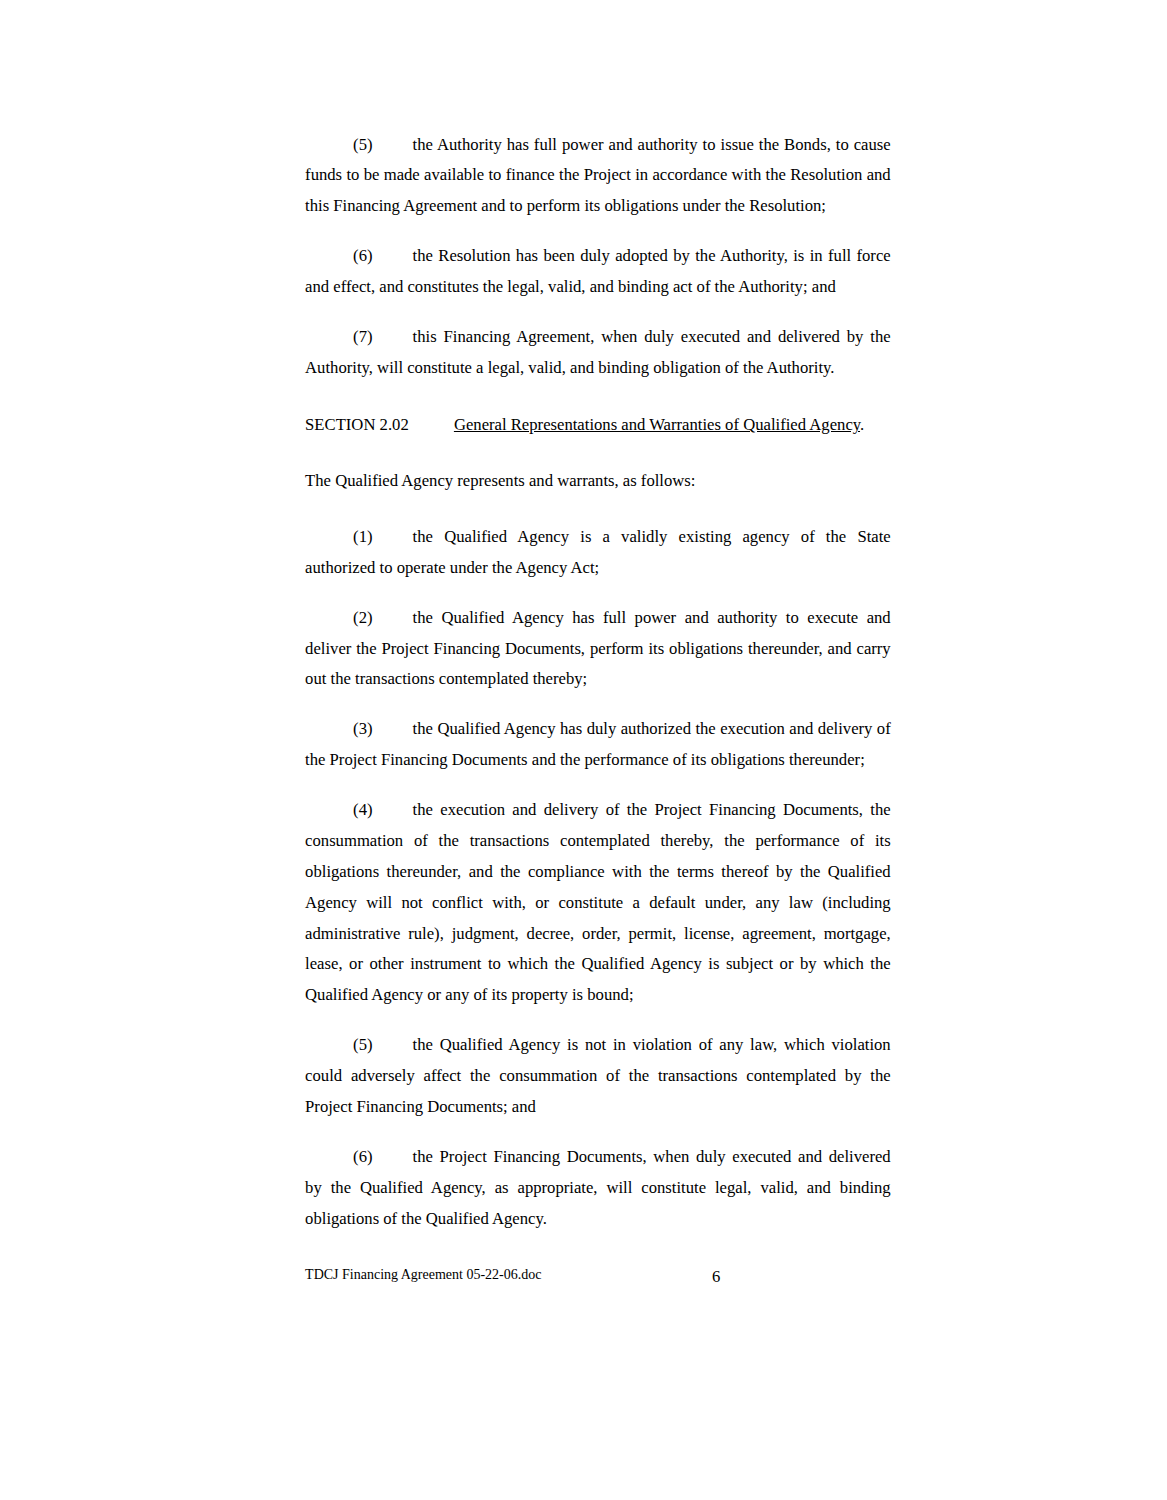(5) the Authority has full power and authority to issue the Bonds, to cause funds to be made available to finance the Project in accordance with the Resolution and this Financing Agreement and to perform its obligations under the Resolution;
(6) the Resolution has been duly adopted by the Authority, is in full force and effect, and constitutes the legal, valid, and binding act of the Authority; and
(7) this Financing Agreement, when duly executed and delivered by the Authority, will constitute a legal, valid, and binding obligation of the Authority.
SECTION 2.02 General Representations and Warranties of Qualified Agency.
The Qualified Agency represents and warrants, as follows:
(1) the Qualified Agency is a validly existing agency of the State authorized to operate under the Agency Act;
(2) the Qualified Agency has full power and authority to execute and deliver the Project Financing Documents, perform its obligations thereunder, and carry out the transactions contemplated thereby;
(3) the Qualified Agency has duly authorized the execution and delivery of the Project Financing Documents and the performance of its obligations thereunder;
(4) the execution and delivery of the Project Financing Documents, the consummation of the transactions contemplated thereby, the performance of its obligations thereunder, and the compliance with the terms thereof by the Qualified Agency will not conflict with, or constitute a default under, any law (including administrative rule), judgment, decree, order, permit, license, agreement, mortgage, lease, or other instrument to which the Qualified Agency is subject or by which the Qualified Agency or any of its property is bound;
(5) the Qualified Agency is not in violation of any law, which violation could adversely affect the consummation of the transactions contemplated by the Project Financing Documents; and
(6) the Project Financing Documents, when duly executed and delivered by the Qualified Agency, as appropriate, will constitute legal, valid, and binding obligations of the Qualified Agency.
TDCJ Financing Agreement 05-22-06.doc
6